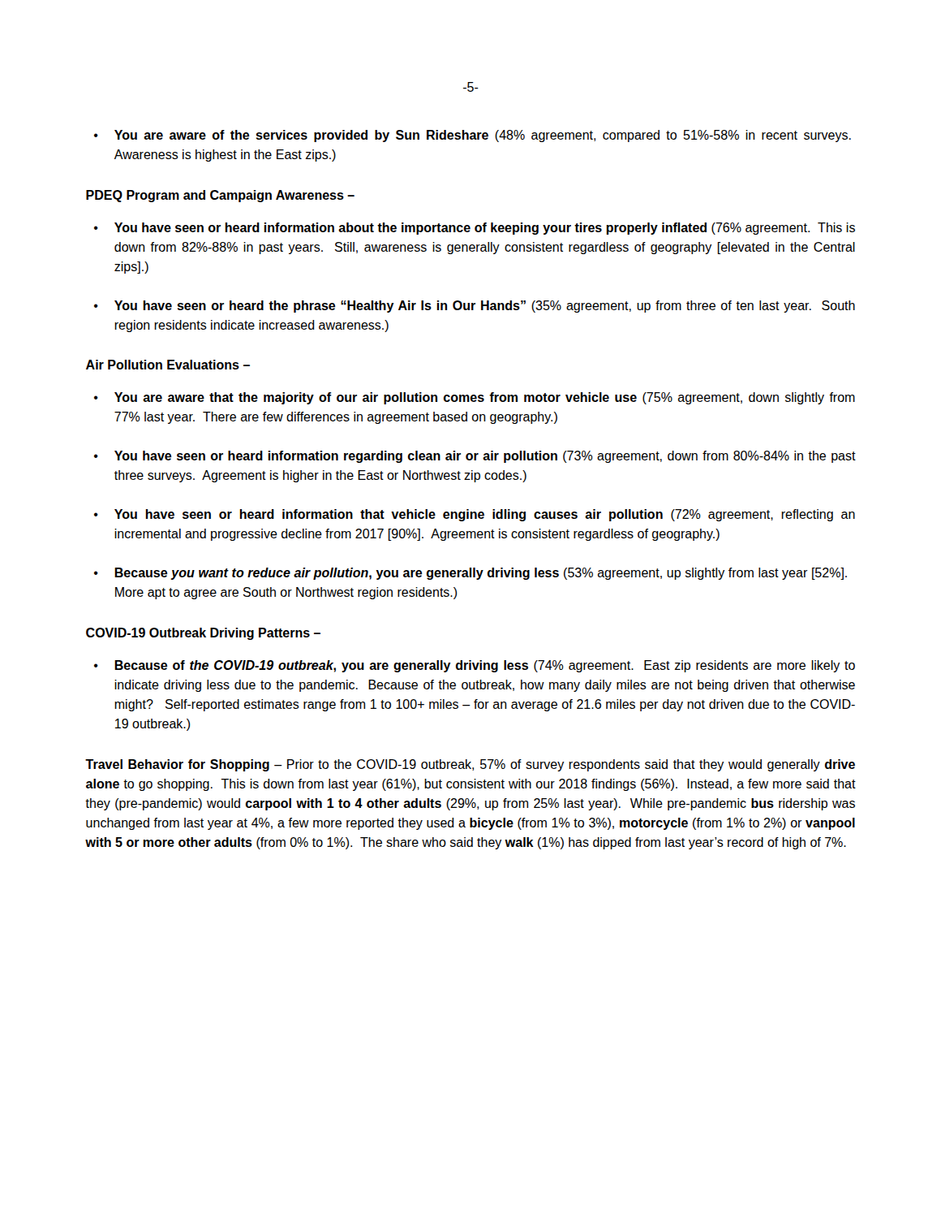-5-
You are aware of the services provided by Sun Rideshare (48% agreement, compared to 51%-58% in recent surveys. Awareness is highest in the East zips.)
PDEQ Program and Campaign Awareness –
You have seen or heard information about the importance of keeping your tires properly inflated (76% agreement. This is down from 82%-88% in past years. Still, awareness is generally consistent regardless of geography [elevated in the Central zips].)
You have seen or heard the phrase “Healthy Air Is in Our Hands” (35% agreement, up from three of ten last year. South region residents indicate increased awareness.)
Air Pollution Evaluations –
You are aware that the majority of our air pollution comes from motor vehicle use (75% agreement, down slightly from 77% last year. There are few differences in agreement based on geography.)
You have seen or heard information regarding clean air or air pollution (73% agreement, down from 80%-84% in the past three surveys. Agreement is higher in the East or Northwest zip codes.)
You have seen or heard information that vehicle engine idling causes air pollution (72% agreement, reflecting an incremental and progressive decline from 2017 [90%]. Agreement is consistent regardless of geography.)
Because you want to reduce air pollution, you are generally driving less (53% agreement, up slightly from last year [52%]. More apt to agree are South or Northwest region residents.)
COVID-19 Outbreak Driving Patterns –
Because of the COVID-19 outbreak, you are generally driving less (74% agreement. East zip residents are more likely to indicate driving less due to the pandemic. Because of the outbreak, how many daily miles are not being driven that otherwise might? Self-reported estimates range from 1 to 100+ miles – for an average of 21.6 miles per day not driven due to the COVID-19 outbreak.)
Travel Behavior for Shopping – Prior to the COVID-19 outbreak, 57% of survey respondents said that they would generally drive alone to go shopping. This is down from last year (61%), but consistent with our 2018 findings (56%). Instead, a few more said that they (pre-pandemic) would carpool with 1 to 4 other adults (29%, up from 25% last year). While pre-pandemic bus ridership was unchanged from last year at 4%, a few more reported they used a bicycle (from 1% to 3%), motorcycle (from 1% to 2%) or vanpool with 5 or more other adults (from 0% to 1%). The share who said they walk (1%) has dipped from last year’s record of high of 7%.